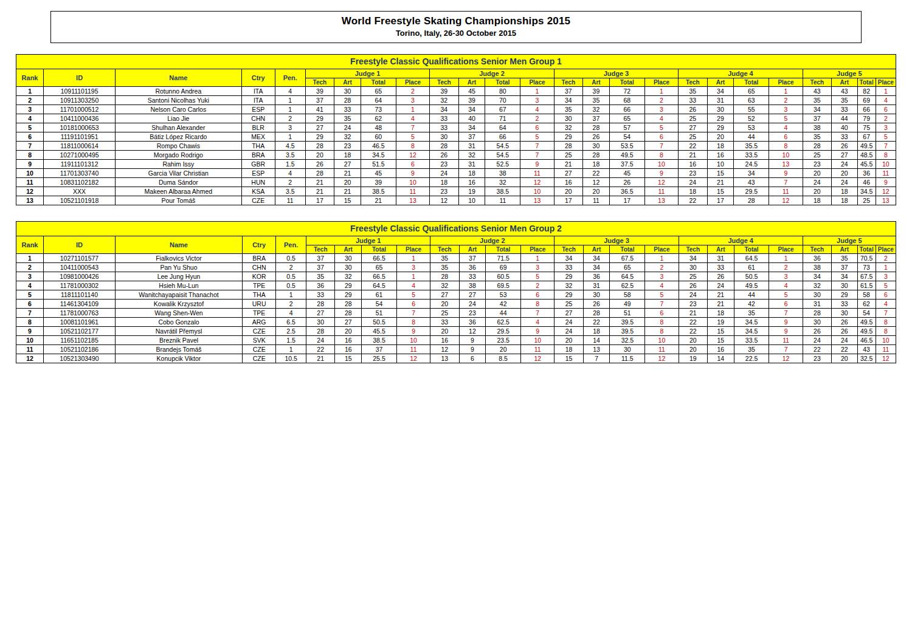World Freestyle Skating Championships 2015
Torino, Italy, 26-30 October 2015
Freestyle Classic Qualifications Senior Men Group 1
| Rank | ID | Name | Ctry | Pen. | Judge 1 | Judge 2 | Judge 3 | Judge 4 | Judge 5 |
| --- | --- | --- | --- | --- | --- | --- | --- | --- | --- |
| Tech | Art | Total | Place | Tech | Art | Total | Place | Tech | Art | Total | Place | Tech | Art | Total | Place | Tech | Art | Total | Place |
| 1 | 10911101195 | Rotunno Andrea | ITA | 4 | 39 | 30 | 65 | 2 | 39 | 45 | 80 | 1 | 37 | 39 | 72 | 1 | 35 | 34 | 65 | 1 | 43 | 43 | 82 | 1 |
| 2 | 10911303250 | Santoni Nicolhas Yuki | ITA | 1 | 37 | 28 | 64 | 3 | 32 | 39 | 70 | 3 | 34 | 35 | 68 | 2 | 33 | 31 | 63 | 2 | 35 | 35 | 69 | 4 |
| 3 | 11701000512 | Nelson Caro Carlos | ESP | 1 | 41 | 33 | 73 | 1 | 34 | 34 | 67 | 4 | 35 | 32 | 66 | 3 | 26 | 30 | 55 | 3 | 34 | 33 | 66 | 6 |
| 4 | 10411000436 | Liao Jie | CHN | 2 | 29 | 35 | 62 | 4 | 33 | 40 | 71 | 2 | 30 | 37 | 65 | 4 | 25 | 29 | 52 | 5 | 37 | 44 | 79 | 2 |
| 5 | 10181000653 | Shulhan Alexander | BLR | 3 | 27 | 24 | 48 | 7 | 33 | 34 | 64 | 6 | 32 | 28 | 57 | 5 | 27 | 29 | 53 | 4 | 38 | 40 | 75 | 3 |
| 6 | 11191101951 | Bátiz López Ricardo | MEX | 1 | 29 | 32 | 60 | 5 | 30 | 37 | 66 | 5 | 29 | 26 | 54 | 6 | 25 | 20 | 44 | 6 | 35 | 33 | 67 | 5 |
| 7 | 11811000614 | Rompo Chawis | THA | 4.5 | 28 | 23 | 46.5 | 8 | 28 | 31 | 54.5 | 7 | 28 | 30 | 53.5 | 7 | 22 | 18 | 35.5 | 8 | 28 | 26 | 49.5 | 7 |
| 8 | 10271000495 | Morgado Rodrigo | BRA | 3.5 | 20 | 18 | 34.5 | 12 | 26 | 32 | 54.5 | 7 | 25 | 28 | 49.5 | 8 | 21 | 16 | 33.5 | 10 | 25 | 27 | 48.5 | 8 |
| 9 | 11911101312 | Rahim Issy | GBR | 1.5 | 26 | 27 | 51.5 | 6 | 23 | 31 | 52.5 | 9 | 21 | 18 | 37.5 | 10 | 16 | 10 | 24.5 | 13 | 23 | 24 | 45.5 | 10 |
| 10 | 11701303740 | Garcia Vilar Christian | ESP | 4 | 28 | 21 | 45 | 9 | 24 | 18 | 38 | 11 | 27 | 22 | 45 | 9 | 23 | 15 | 34 | 9 | 20 | 20 | 36 | 11 |
| 11 | 10831102182 | Duma Sándor | HUN | 2 | 21 | 20 | 39 | 10 | 18 | 16 | 32 | 12 | 16 | 12 | 26 | 12 | 24 | 21 | 43 | 7 | 24 | 24 | 46 | 9 |
| 12 | XXX | Makeen Albaraa Ahmed | KSA | 3.5 | 21 | 21 | 38.5 | 11 | 23 | 19 | 38.5 | 10 | 20 | 20 | 36.5 | 11 | 18 | 15 | 29.5 | 11 | 20 | 18 | 34.5 | 12 |
| 13 | 10521101918 | Pour Tomáš | CZE | 11 | 17 | 15 | 21 | 13 | 12 | 10 | 11 | 13 | 17 | 11 | 17 | 13 | 22 | 17 | 28 | 12 | 18 | 18 | 25 | 13 |
Freestyle Classic Qualifications Senior Men Group 2
| Rank | ID | Name | Ctry | Pen. | Judge 1 | Judge 2 | Judge 3 | Judge 4 | Judge 5 |
| --- | --- | --- | --- | --- | --- | --- | --- | --- | --- |
| Tech | Art | Total | Place | Tech | Art | Total | Place | Tech | Art | Total | Place | Tech | Art | Total | Place | Tech | Art | Total | Place |
| 1 | 10271101577 | Fialkovics Victor | BRA | 0.5 | 37 | 30 | 66.5 | 1 | 35 | 37 | 71.5 | 1 | 34 | 34 | 67.5 | 1 | 34 | 31 | 64.5 | 1 | 36 | 35 | 70.5 | 2 |
| 2 | 10411000543 | Pan Yu Shuo | CHN | 2 | 37 | 30 | 65 | 3 | 35 | 36 | 69 | 3 | 33 | 34 | 65 | 2 | 30 | 33 | 61 | 2 | 38 | 37 | 73 | 1 |
| 3 | 10981000426 | Lee Jung Hyun | KOR | 0.5 | 35 | 32 | 66.5 | 1 | 28 | 33 | 60.5 | 5 | 29 | 36 | 64.5 | 3 | 25 | 26 | 50.5 | 3 | 34 | 34 | 67.5 | 3 |
| 4 | 11781000302 | Hsieh Mu-Lun | TPE | 0.5 | 36 | 29 | 64.5 | 4 | 32 | 38 | 69.5 | 2 | 32 | 31 | 62.5 | 4 | 26 | 24 | 49.5 | 4 | 32 | 30 | 61.5 | 5 |
| 5 | 11811101140 | Wanitchayapaisit Thanachot | THA | 1 | 33 | 29 | 61 | 5 | 27 | 27 | 53 | 6 | 29 | 30 | 58 | 5 | 24 | 21 | 44 | 5 | 30 | 29 | 58 | 6 |
| 6 | 11461304109 | Kowalik Krzysztof | URU | 2 | 28 | 28 | 54 | 6 | 20 | 24 | 42 | 8 | 25 | 26 | 49 | 7 | 23 | 21 | 42 | 6 | 31 | 33 | 62 | 4 |
| 7 | 11781000763 | Wang Shen-Wen | TPE | 4 | 27 | 28 | 51 | 7 | 25 | 23 | 44 | 7 | 27 | 28 | 51 | 6 | 21 | 18 | 35 | 7 | 28 | 30 | 54 | 7 |
| 8 | 10081101961 | Cobo Gonzalo | ARG | 6.5 | 30 | 27 | 50.5 | 8 | 33 | 36 | 62.5 | 4 | 24 | 22 | 39.5 | 8 | 22 | 19 | 34.5 | 9 | 30 | 26 | 49.5 | 8 |
| 9 | 10521102177 | Navrátil Přemysl | CZE | 2.5 | 28 | 20 | 45.5 | 9 | 20 | 12 | 29.5 | 9 | 24 | 18 | 39.5 | 8 | 22 | 15 | 34.5 | 9 | 26 | 26 | 49.5 | 8 |
| 10 | 11651102185 | Breznik Pavel | SVK | 1.5 | 24 | 16 | 38.5 | 10 | 16 | 9 | 23.5 | 10 | 20 | 14 | 32.5 | 10 | 20 | 15 | 33.5 | 11 | 24 | 24 | 46.5 | 10 |
| 11 | 10521102186 | Brandejs Tomáš | CZE | 1 | 22 | 16 | 37 | 11 | 12 | 9 | 20 | 11 | 18 | 13 | 30 | 11 | 20 | 16 | 35 | 7 | 22 | 22 | 43 | 11 |
| 12 | 10521303490 | Konupcik Viktor | CZE | 10.5 | 21 | 15 | 25.5 | 12 | 13 | 6 | 8.5 | 12 | 15 | 7 | 11.5 | 12 | 19 | 14 | 22.5 | 12 | 23 | 20 | 32.5 | 12 |